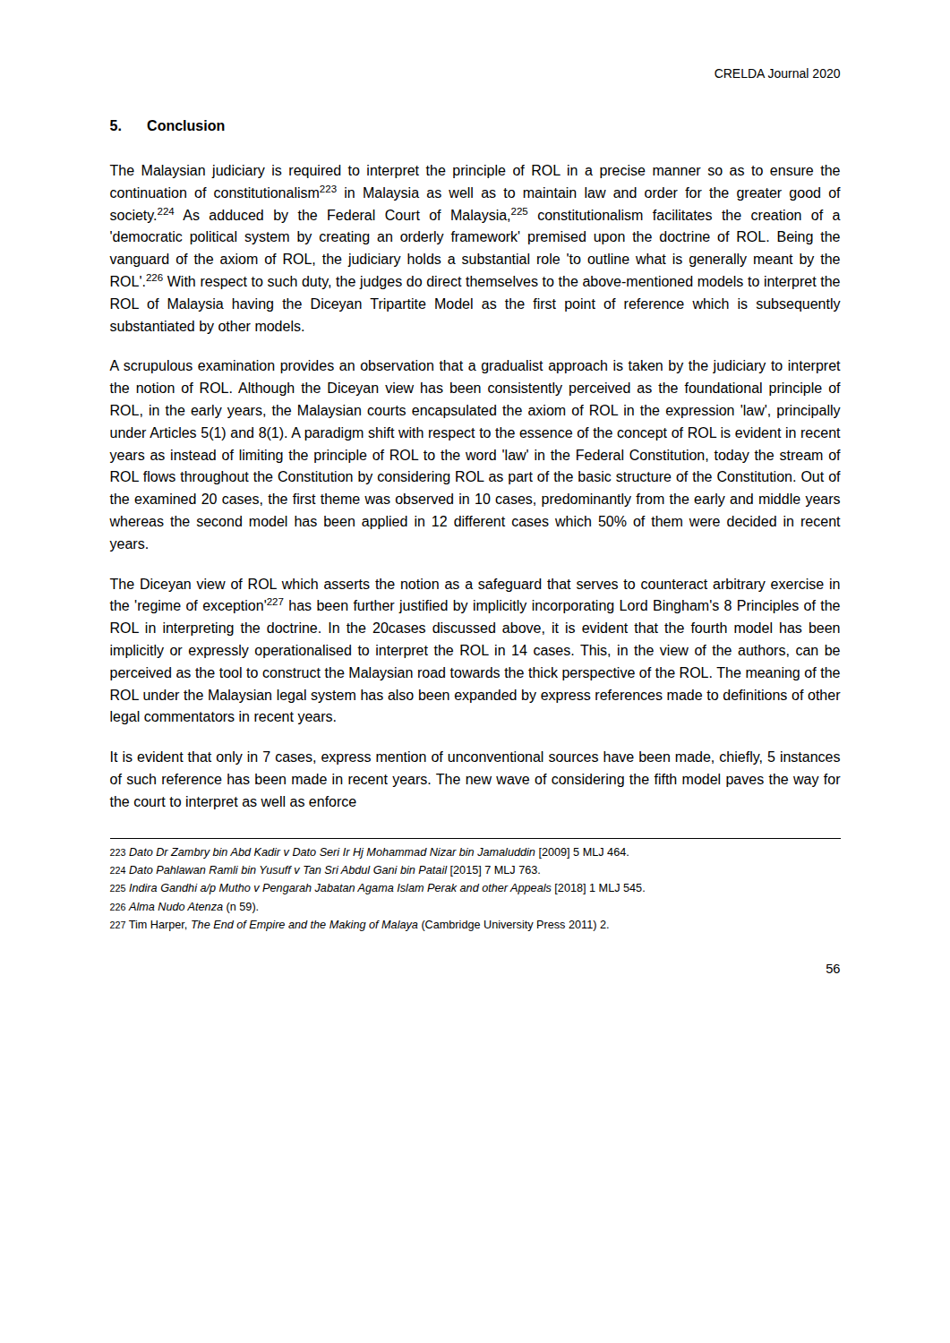CRELDA Journal 2020
5. Conclusion
The Malaysian judiciary is required to interpret the principle of ROL in a precise manner so as to ensure the continuation of constitutionalism223 in Malaysia as well as to maintain law and order for the greater good of society.224 As adduced by the Federal Court of Malaysia,225 constitutionalism facilitates the creation of a 'democratic political system by creating an orderly framework' premised upon the doctrine of ROL. Being the vanguard of the axiom of ROL, the judiciary holds a substantial role 'to outline what is generally meant by the ROL'.226 With respect to such duty, the judges do direct themselves to the above-mentioned models to interpret the ROL of Malaysia having the Diceyan Tripartite Model as the first point of reference which is subsequently substantiated by other models.
A scrupulous examination provides an observation that a gradualist approach is taken by the judiciary to interpret the notion of ROL. Although the Diceyan view has been consistently perceived as the foundational principle of ROL, in the early years, the Malaysian courts encapsulated the axiom of ROL in the expression 'law', principally under Articles 5(1) and 8(1). A paradigm shift with respect to the essence of the concept of ROL is evident in recent years as instead of limiting the principle of ROL to the word 'law' in the Federal Constitution, today the stream of ROL flows throughout the Constitution by considering ROL as part of the basic structure of the Constitution. Out of the examined 20 cases, the first theme was observed in 10 cases, predominantly from the early and middle years whereas the second model has been applied in 12 different cases which 50% of them were decided in recent years.
The Diceyan view of ROL which asserts the notion as a safeguard that serves to counteract arbitrary exercise in the 'regime of exception'227 has been further justified by implicitly incorporating Lord Bingham's 8 Principles of the ROL in interpreting the doctrine. In the 20cases discussed above, it is evident that the fourth model has been implicitly or expressly operationalised to interpret the ROL in 14 cases. This, in the view of the authors, can be perceived as the tool to construct the Malaysian road towards the thick perspective of the ROL. The meaning of the ROL under the Malaysian legal system has also been expanded by express references made to definitions of other legal commentators in recent years.
It is evident that only in 7 cases, express mention of unconventional sources have been made, chiefly, 5 instances of such reference has been made in recent years. The new wave of considering the fifth model paves the way for the court to interpret as well as enforce
223 Dato Dr Zambry bin Abd Kadir v Dato Seri Ir Hj Mohammad Nizar bin Jamaluddin [2009] 5 MLJ 464.
224 Dato Pahlawan Ramli bin Yusuff v Tan Sri Abdul Gani bin Patail [2015] 7 MLJ 763.
225 Indira Gandhi a/p Mutho v Pengarah Jabatan Agama Islam Perak and other Appeals [2018] 1 MLJ 545.
226 Alma Nudo Atenza (n 59).
227 Tim Harper, The End of Empire and the Making of Malaya (Cambridge University Press 2011) 2.
56